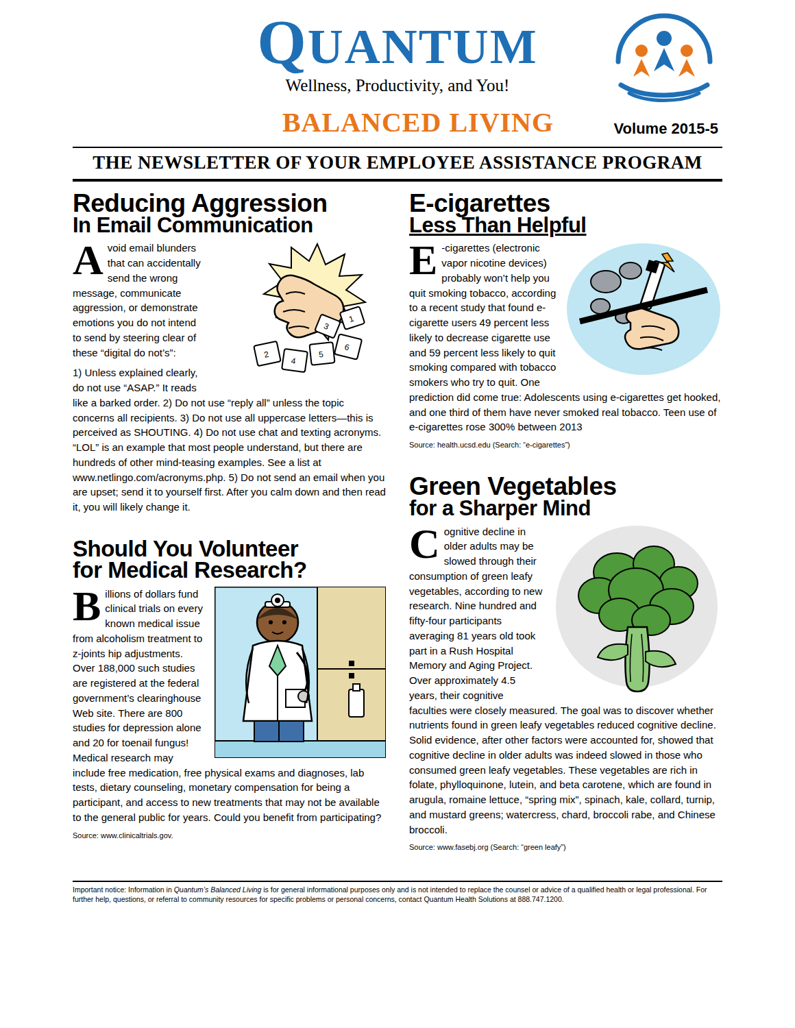QUANTUM
Wellness, Productivity, and You!
BALANCED LIVING
Volume 2015-5
THE NEWSLETTER OF YOUR EMPLOYEE ASSISTANCE PROGRAM
Reducing AggressionIn Email Communication
2 4 5 6 3 1
Avoid email blunders that can accidentally send the wrong message, communicate aggression, or demonstrate emotions you do not intend to send by steering clear of these “digital do not’s”:
1) Unless explained clearly, do not use “ASAP.” It reads like a barked order. 2) Do not use “reply all” unless the topic concerns all recipients. 3) Do not use all uppercase letters—this is perceived as SHOUTING. 4) Do not use chat and texting acronyms. “LOL” is an example that most people understand, but there are hundreds of other mind-teasing examples. See a list at www.netlingo.com/acronyms.php. 5) Do not send an email when you are upset; send it to yourself first. After you calm down and then read it, you will likely change it.
Should You Volunteer
for Medical Research?
Billions of dollars fund clinical trials on every known medical issue from alcoholism treatment to z-joints hip adjustments. Over 188,000 such studies are registered at the federal government’s clearinghouse Web site. There are 800 studies for depression alone and 20 for toenail fungus! Medical research may include free medication, free physical exams and diagnoses, lab tests, dietary counseling, monetary compensation for being a participant, and access to new treatments that may not be available to the general public for years. Could you benefit from participating?
Source: www.clinicaltrials.gov.
E-cigarettesLess Than Helpful
E-cigarettes (electronic vapor nicotine devices) probably won’t help you quit smoking tobacco, according to a recent study that found e-cigarette users 49 percent less likely to decrease cigarette use and 59 percent less likely to quit smoking compared with tobacco smokers who try to quit. One prediction did come true: Adolescents using e-cigarettes get hooked, and one third of them have never smoked real tobacco. Teen use of e-cigarettes rose 300% between 2013
Source: health.ucsd.edu (Search: “e-cigarettes”)
Green Vegetablesfor a Sharper Mind
Cognitive decline in older adults may be slowed through their consumption of green leafy vegetables, according to new research. Nine hundred and fifty-four participants averaging 81 years old took part in a Rush Hospital Memory and Aging Project. Over approximately 4.5 years, their cognitive faculties were closely measured. The goal was to discover whether nutrients found in green leafy vegetables reduced cognitive decline. Solid evidence, after other factors were accounted for, showed that cognitive decline in older adults was indeed slowed in those who consumed green leafy vegetables. These vegetables are rich in folate, phylloquinone, lutein, and beta carotene, which are found in arugula, romaine lettuce, “spring mix”, spinach, kale, collard, turnip, and mustard greens; watercress, chard, broccoli rabe, and Chinese broccoli.
Source: www.fasebj.org (Search: “green leafy”)
Important notice: Information in Quantum’s Balanced Living is for general informational purposes only and is not intended to replace the counsel or advice of a qualified health or legal professional. For further help, questions, or referral to community resources for specific problems or personal concerns, contact Quantum Health Solutions at 888.747.1200.